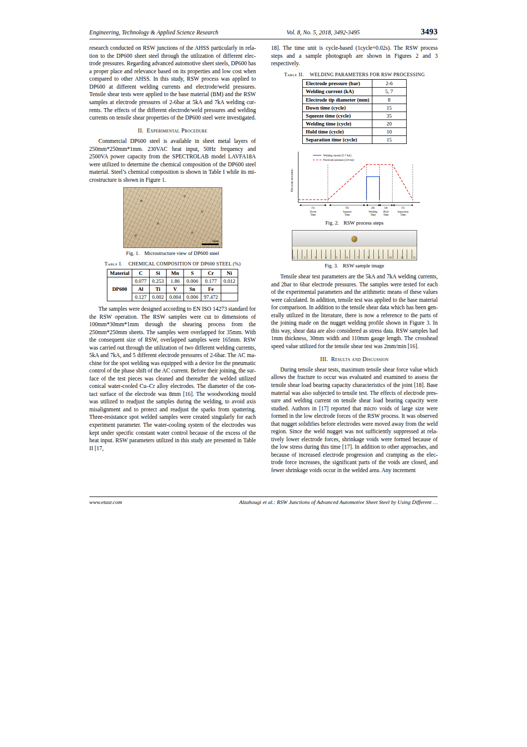Engineering, Technology & Applied Science Research
Vol. 8, No. 5, 2018, 3492-3495
3493
research conducted on RSW junctions of the AHSS particularly in relation to the DP600 sheet steel through the utilization of different electrode pressures. Regarding advanced automotive sheet steels, DP600 has a proper place and relevance based on its properties and low cost when compared to other AHSS. In this study, RSW process was applied to DP600 at different welding currents and electrode/weld pressures. Tensile shear tests were applied to the base material (BM) and the RSW samples at electrode pressures of 2-6bar at 5kA and 7kA welding currents. The effects of the different electrode/weld pressures and welding currents on tensile shear properties of the DP600 steel were investigated.
II. Experimental Procedure
Commercial DP600 steel is available in sheet metal layers of 250mm*250mm*1mm. 230VAC heat input, 50Hz frequency and 2500VA power capacity from the SPECTROLAB model LAVFA18A were utilized to determine the chemical composition of the DP600 steel material. Steel’s chemical composition is shown in Table I while its microstructure is shown in Figure 1.
Fig. 1. Microstructure view of DP600 steel
Table I. Chemical composition of DP600 steel (%)
| Material | C | Si | Mn | S | Cr | Ni |
| --- | --- | --- | --- | --- | --- | --- |
| DP600 | 0.077 | 0.253 | 1.86 | 0.006 | 0.177 | 0.012 |
| Al | Ti | V | Sn | Fe | |
| 0.127 | 0.002 | 0.004 | 0.006 | 97.472 | |
The samples were designed according to EN ISO 14273 standard for the RSW operation. The RSW samples were cut to dimensions of 100mm*30mm*1mm through the shearing process from the 250mm*250mm sheets. The samples were overlapped for 35mm. With the consequent size of RSW, overlapped samples were 165mm. RSW was carried out through the utilization of two different welding currents, 5kA and 7kA, and 5 different electrode pressures of 2-6bar. The AC machine for the spot welding was equipped with a device for the pneumatic control of the phase shift of the AC current. Before their joining, the surface of the test pieces was cleaned and thereafter the welded utilized conical water-cooled Cu–Cr alloy electrodes. The diameter of the contact surface of the electrode was 8mm [16]. The woodworking mould was utilized to readjust the samples during the welding, to avoid axis misalignment and to protect and readjust the sparks from spattering. Three-resistance spot welded samples were created singularly for each experiment parameter. The water-cooling system of the electrodes was kept under specific constant water control because of the excess of the heat input. RSW parameters utilized in this study are presented in Table II [17,
18]. The time unit is cycle-based (1cycle=0.02s). The RSW process steps and a sample photograph are shown in Figures 2 and 3 respectively.
Table II. Welding parameters for RSW processing
| Electrode pressure (bar) | 2-6 |
| Welding current (kA) | 5, 7 |
| Electrode tip diameter (mm) | 8 |
| Down time (cycle) | 15 |
| Squeeze time (cycle) | 35 |
| Welding time (cycle) | 20 |
| Hold time (cycle) | 10 |
| Separation time (cycle) | 15 |
Electrode movement Welding current (5-7 kA) Electrode pressure (2-6 bar) 15c Down Time 35c Squeeze Time 20c Welding Time 10c Hold Time 15c Separation Time
Fig. 2. RSW process steps
123456789101112
Fig. 3. RSW sample image
Tensile shear test parameters are the 5kA and 7kA welding currents, and 2bar to 6bar electrode pressures. The samples were tested for each of the experimental parameters and the arithmetic means of these values were calculated. In addition, tensile test was applied to the base material for comparison. In addition to the tensile shear data which has been generally utilized in the literature, there is now a reference to the parts of the joining made on the nugget welding profile shown in Figure 3. In this way, shear data are also considered as stress data. RSW samples had 1mm thickness, 30mm width and 110mm gauge length. The crosshead speed value utilized for the tensile shear test was 2mm/min [16].
III. Results and Discussion
During tensile shear tests, maximum tensile shear force value which allows the fracture to occur was evaluated and examined to assess the tensile shear load bearing capacity characteristics of the joint [18]. Base material was also subjected to tensile test. The effects of electrode pressure and welding current on tensile shear load bearing capacity were studied. Authors in [17] reported that micro voids of large size were formed in the low electrode forces of the RSW process. It was observed that nugget solidifies before electrodes were moved away from the weld region. Since the weld nugget was not sufficiently suppressed at relatively lower electrode forces, shrinkage voids were formed because of the low stress during this time [17]. In addition to other approaches, and because of increased electrode progression and cramping as the electrode force increases, the significant parts of the voids are closed, and fewer shrinkage voids occur in the welded area. Any increment
www.etasr.com
Alzahougi et al.: RSW Junctions of Advanced Automotive Sheet Steel by Using Different …